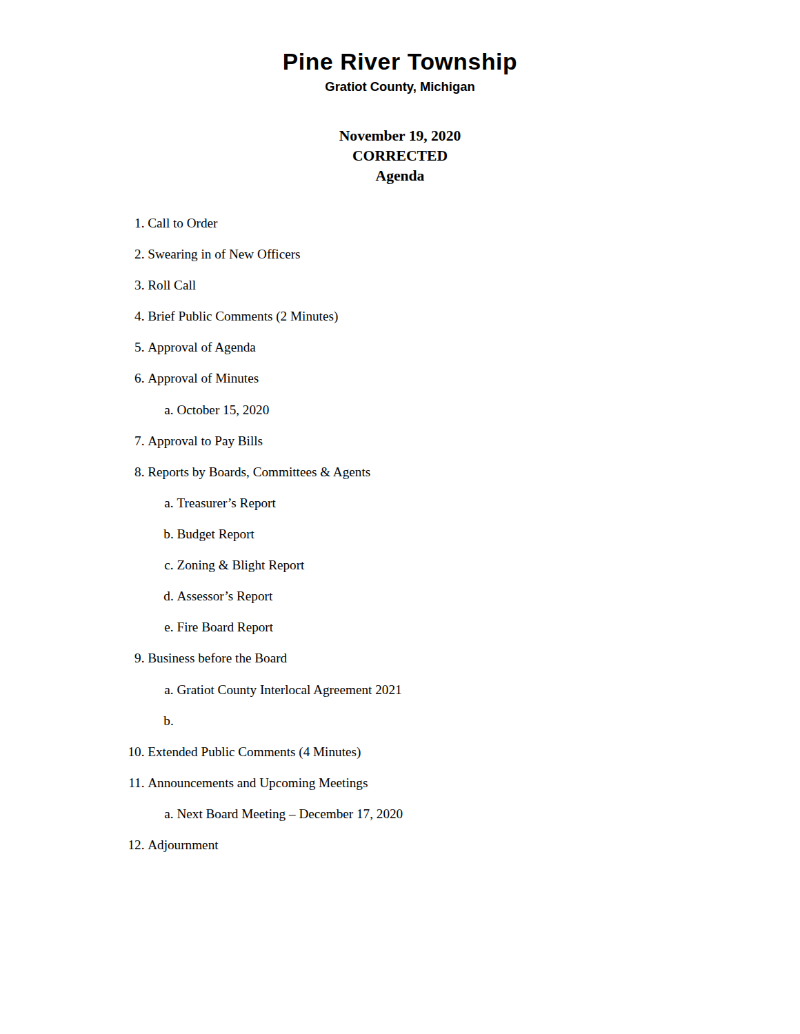Pine River Township
Gratiot County, Michigan
November 19, 2020 CORRECTED Agenda
Call to Order
Swearing in of New Officers
Roll Call
Brief Public Comments (2 Minutes)
Approval of Agenda
Approval of Minutes
October 15, 2020
Approval to Pay Bills
Reports by Boards, Committees & Agents
Treasurer’s Report
Budget Report
Zoning & Blight Report
Assessor’s Report
Fire Board Report
Business before the Board
Gratiot County Interlocal Agreement 2021
Extended Public Comments (4 Minutes)
Announcements and Upcoming Meetings
Next Board Meeting – December 17, 2020
Adjournment